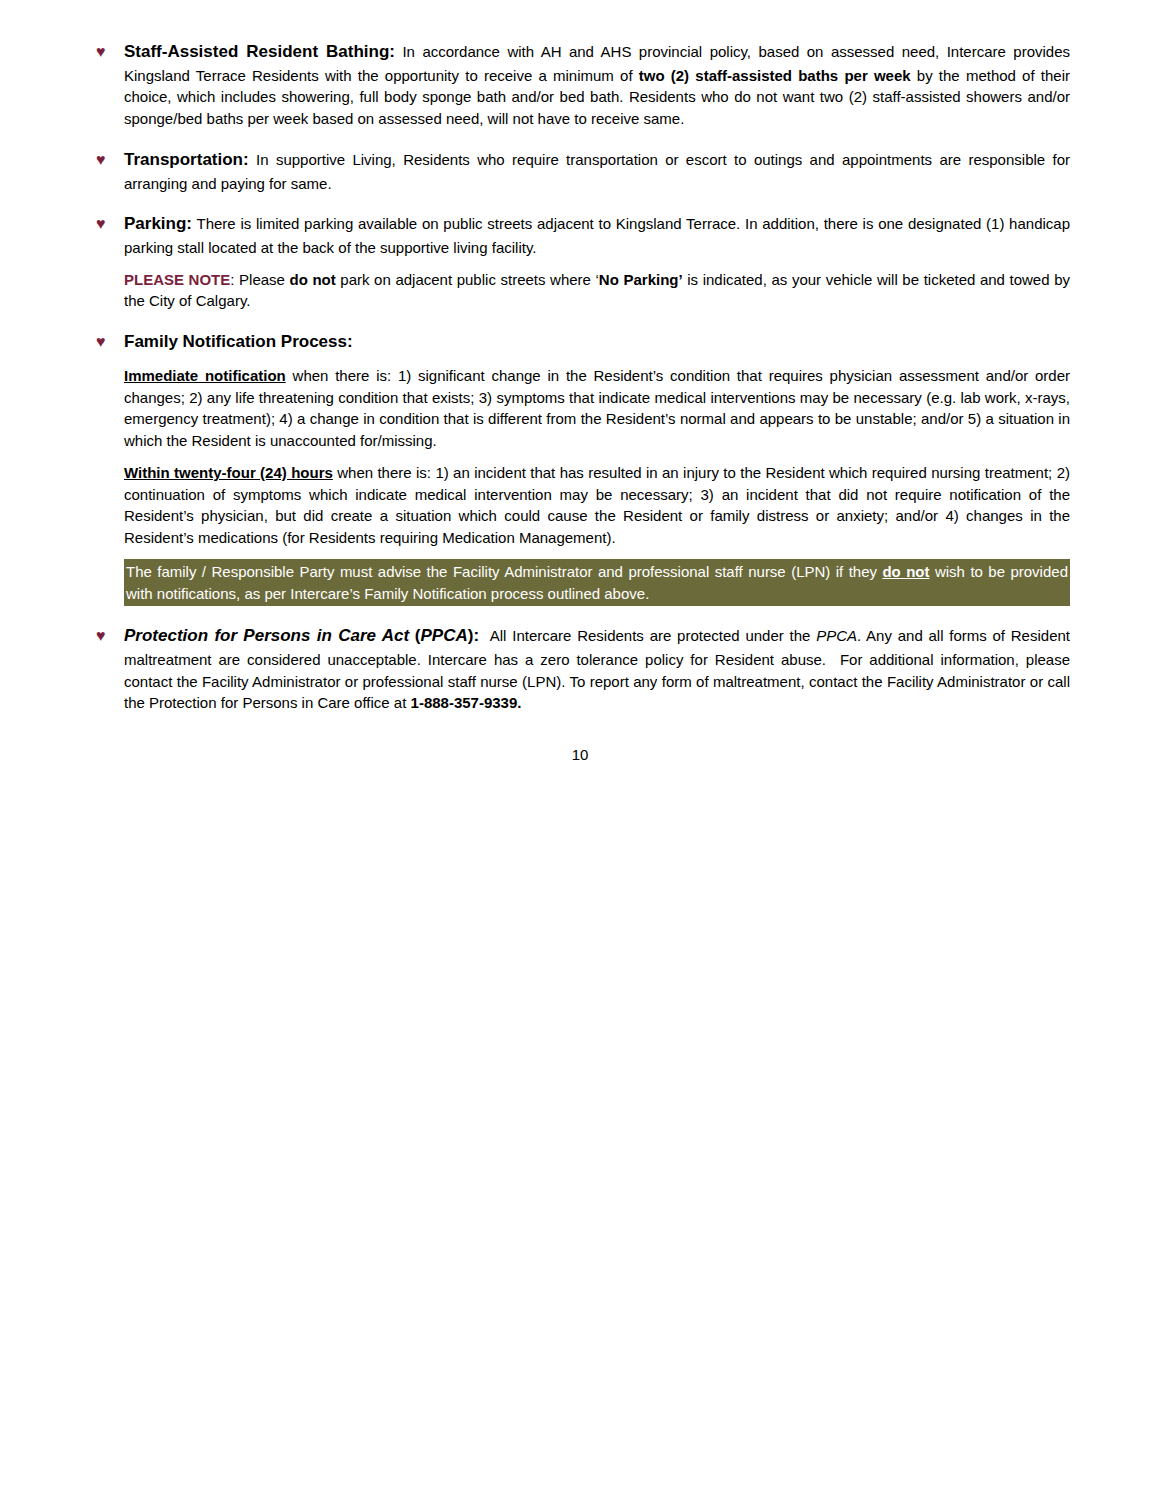Staff-Assisted Resident Bathing: In accordance with AH and AHS provincial policy, based on assessed need, Intercare provides Kingsland Terrace Residents with the opportunity to receive a minimum of two (2) staff-assisted baths per week by the method of their choice, which includes showering, full body sponge bath and/or bed bath. Residents who do not want two (2) staff-assisted showers and/or sponge/bed baths per week based on assessed need, will not have to receive same.
Transportation: In supportive Living, Residents who require transportation or escort to outings and appointments are responsible for arranging and paying for same.
Parking: There is limited parking available on public streets adjacent to Kingsland Terrace. In addition, there is one designated (1) handicap parking stall located at the back of the supportive living facility.
PLEASE NOTE: Please do not park on adjacent public streets where ‘No Parking’ is indicated, as your vehicle will be ticketed and towed by the City of Calgary.
Family Notification Process:
Immediate notification when there is: 1) significant change in the Resident’s condition that requires physician assessment and/or order changes; 2) any life threatening condition that exists; 3) symptoms that indicate medical interventions may be necessary (e.g. lab work, x-rays, emergency treatment); 4) a change in condition that is different from the Resident’s normal and appears to be unstable; and/or 5) a situation in which the Resident is unaccounted for/missing.
Within twenty-four (24) hours when there is: 1) an incident that has resulted in an injury to the Resident which required nursing treatment; 2) continuation of symptoms which indicate medical intervention may be necessary; 3) an incident that did not require notification of the Resident’s physician, but did create a situation which could cause the Resident or family distress or anxiety; and/or 4) changes in the Resident’s medications (for Residents requiring Medication Management).
The family / Responsible Party must advise the Facility Administrator and professional staff nurse (LPN) if they do not wish to be provided with notifications, as per Intercare’s Family Notification process outlined above.
Protection for Persons in Care Act (PPCA): All Intercare Residents are protected under the PPCA. Any and all forms of Resident maltreatment are considered unacceptable. Intercare has a zero tolerance policy for Resident abuse. For additional information, please contact the Facility Administrator or professional staff nurse (LPN). To report any form of maltreatment, contact the Facility Administrator or call the Protection for Persons in Care office at 1-888-357-9339.
10